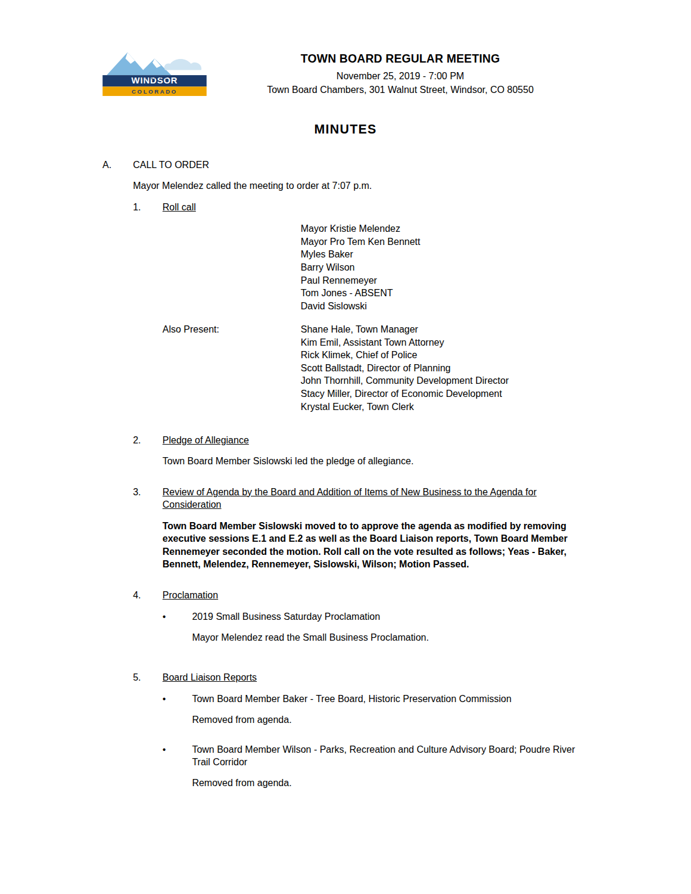WINDSOR TOWN OF COLORADO
TOWN BOARD REGULAR MEETING
November 25, 2019 - 7:00 PM
Town Board Chambers, 301 Walnut Street, Windsor, CO 80550
MINUTES
A.
CALL TO ORDER
Mayor Melendez called the meeting to order at 7:07 p.m.
1.
Roll call
Mayor Kristie Melendez
Mayor Pro Tem Ken Bennett
Myles Baker
Barry Wilson
Paul Rennemeyer
Tom Jones - ABSENT
David Sislowski
Also Present:
Shane Hale, Town Manager
Kim Emil, Assistant Town Attorney
Rick Klimek, Chief of Police
Scott Ballstadt, Director of Planning
John Thornhill, Community Development Director
Stacy Miller, Director of Economic Development
Krystal Eucker, Town Clerk
2.
Pledge of Allegiance
Town Board Member Sislowski led the pledge of allegiance.
3.
Review of Agenda by the Board and Addition of Items of New Business to the Agenda for Consideration
Town Board Member Sislowski moved to to approve the agenda as modified by removing executive sessions E.1 and E.2 as well as the Board Liaison reports, Town Board Member Rennemeyer seconded the motion. Roll call on the vote resulted as follows; Yeas - Baker, Bennett, Melendez, Rennemeyer, Sislowski, Wilson; Motion Passed.
4.
Proclamation
•
2019 Small Business Saturday Proclamation
Mayor Melendez read the Small Business Proclamation.
5.
Board Liaison Reports
•
Town Board Member Baker - Tree Board, Historic Preservation Commission
Removed from agenda.
•
Town Board Member Wilson - Parks, Recreation and Culture Advisory Board; Poudre River Trail Corridor
Removed from agenda.